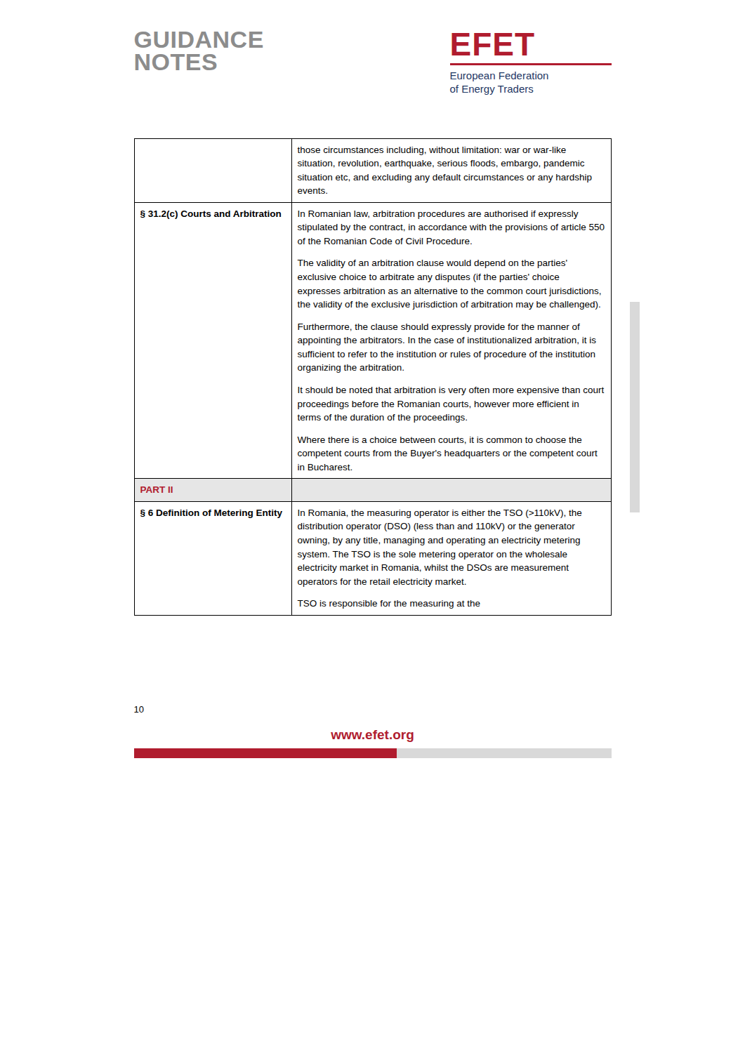GUIDANCE
NOTES
EFET
European Federation
of Energy Traders
| | those circumstances including, without limitation: war or war-like situation, revolution, earthquake, serious floods, embargo, pandemic situation etc, and excluding any default circumstances or any hardship events. |
| § 31.2(c) Courts and Arbitration | In Romanian law, arbitration procedures are authorised if expressly stipulated by the contract, in accordance with the provisions of article 550 of the Romanian Code of Civil Procedure. The validity of an arbitration clause would depend on the parties' exclusive choice to arbitrate any disputes (if the parties' choice expresses arbitration as an alternative to the common court jurisdictions, the validity of the exclusive jurisdiction of arbitration may be challenged). Furthermore, the clause should expressly provide for the manner of appointing the arbitrators. In the case of institutionalized arbitration, it is sufficient to refer to the institution or rules of procedure of the institution organizing the arbitration. It should be noted that arbitration is very often more expensive than court proceedings before the Romanian courts, however more efficient in terms of the duration of the proceedings. Where there is a choice between courts, it is common to choose the competent courts from the Buyer's headquarters or the competent court in Bucharest. |
| PART II | |
| § 6 Definition of Metering Entity | In Romania, the measuring operator is either the TSO (>110kV), the distribution operator (DSO) (less than and 110kV) or the generator owning, by any title, managing and operating an electricity metering system. The TSO is the sole metering operator on the wholesale electricity market in Romania, whilst the DSOs are measurement operators for the retail electricity market. TSO is responsible for the measuring at the |
10
www.efet.org